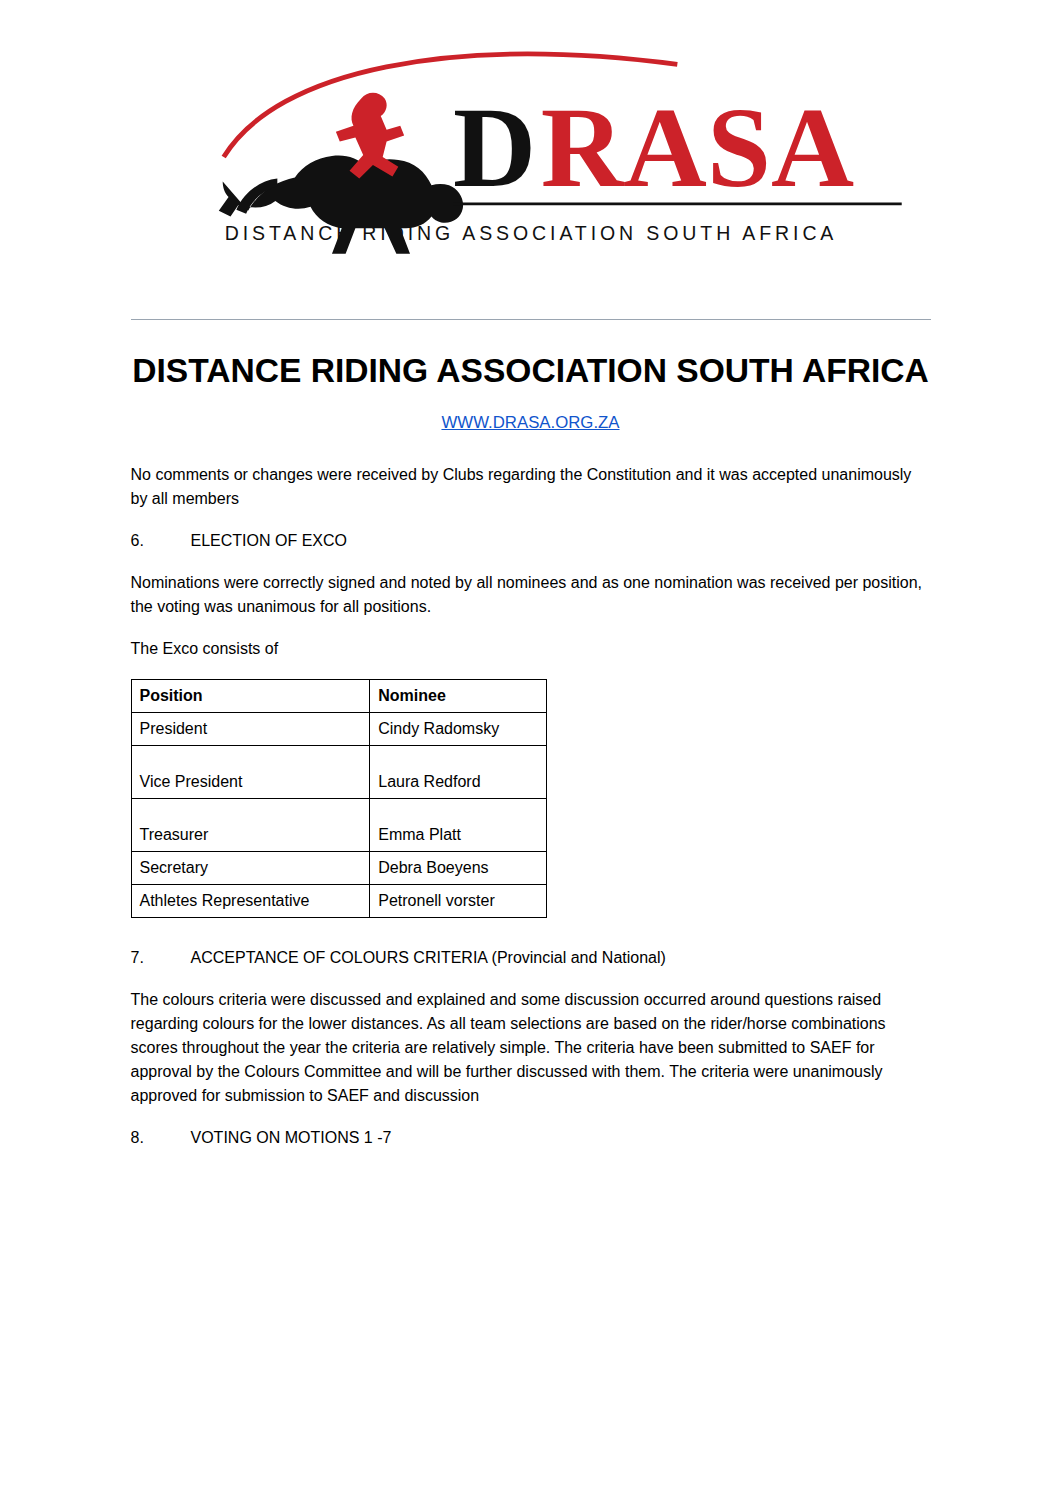D RASA DISTANCE RIDING ASSOCIATION SOUTH AFRICA
DISTANCE RIDING ASSOCIATION SOUTH AFRICA
WWW.DRASA.ORG.ZA
No comments or changes were received by Clubs regarding the Constitution and it was accepted unanimously by all members
6. ELECTION OF EXCO
Nominations were correctly signed and noted by all nominees and as one nomination was received per position, the voting was unanimous for all positions.
The Exco consists of
| Position | Nominee |
| --- | --- |
| President | Cindy Radomsky |
| Vice President | Laura Redford |
| Treasurer | Emma Platt |
| Secretary | Debra Boeyens |
| Athletes Representative | Petronell vorster |
7. ACCEPTANCE OF COLOURS CRITERIA (Provincial and National)
The colours criteria were discussed and explained and some discussion occurred around questions raised regarding colours for the lower distances. As all team selections are based on the rider/horse combinations scores throughout the year the criteria are relatively simple. The criteria have been submitted to SAEF for approval by the Colours Committee and will be further discussed with them. The criteria were unanimously approved for submission to SAEF and discussion
8. VOTING ON MOTIONS 1 -7